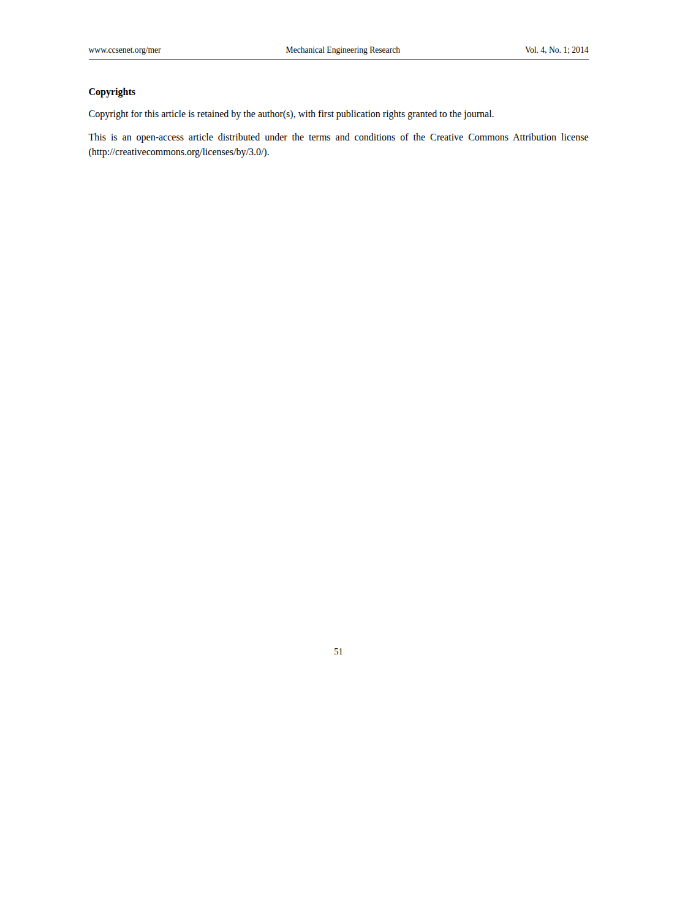www.ccsenet.org/mer Mechanical Engineering Research Vol. 4, No. 1; 2014
Copyrights
Copyright for this article is retained by the author(s), with first publication rights granted to the journal.
This is an open-access article distributed under the terms and conditions of the Creative Commons Attribution license (http://creativecommons.org/licenses/by/3.0/).
51